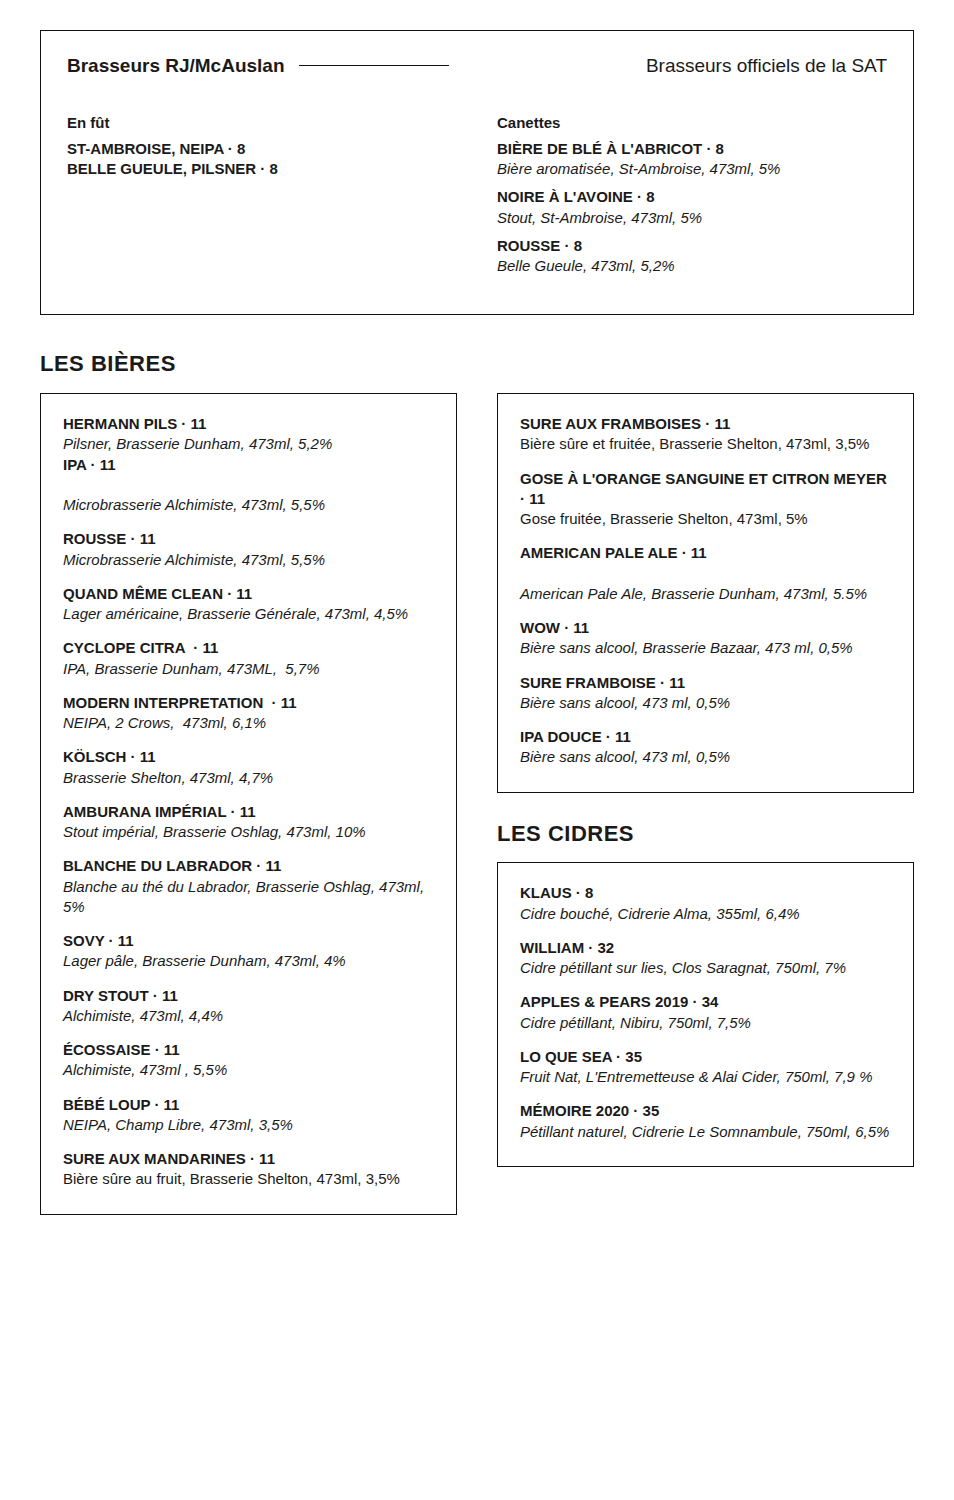Brasseurs RJ/McAuslan Brasseurs officiels de la SAT
En fût
ST-AMBROISE, NEIPA · 8
BELLE GUEULE, PILSNER · 8
Canettes
BIÈRE DE BLÉ À L'ABRICOT · 8
Bière aromatisée, St-Ambroise, 473ml, 5%
NOIRE À L'AVOINE · 8
Stout, St-Ambroise, 473ml, 5%
ROUSSE · 8
Belle Gueule, 473ml, 5,2%
LES BIÈRES
HERMANN PILS · 11
Pilsner, Brasserie Dunham, 473ml, 5,2%
IPA · 11
Microbrasserie Alchimiste, 473ml, 5,5%
ROUSSE · 11
Microbrasserie Alchimiste, 473ml, 5,5%
QUAND MÊME CLEAN · 11
Lager américaine, Brasserie Générale, 473ml, 4,5%
CYCLOPE CITRA · 11
IPA, Brasserie Dunham, 473ML, 5,7%
MODERN INTERPRETATION · 11
NEIPA, 2 Crows, 473ml, 6,1%
KÖLSCH · 11
Brasserie Shelton, 473ml, 4,7%
AMBURANA IMPÉRIAL · 11
Stout impérial, Brasserie Oshlag, 473ml, 10%
BLANCHE DU LABRADOR · 11
Blanche au thé du Labrador, Brasserie Oshlag, 473ml, 5%
SOVY · 11
Lager pâle, Brasserie Dunham, 473ml, 4%
DRY STOUT · 11
Alchimiste, 473ml, 4,4%
ÉCOSSAISE · 11
Alchimiste, 473ml , 5,5%
BÉBÉ LOUP · 11
NEIPA, Champ Libre, 473ml, 3,5%
SURE AUX MANDARINES · 11
Bière sûre au fruit, Brasserie Shelton, 473ml, 3,5%
SURE AUX FRAMBOISES · 11
Bière sûre et fruitée, Brasserie Shelton, 473ml, 3,5%
GOSE À L'ORANGE SANGUINE ET CITRON MEYER · 11
Gose fruitée, Brasserie Shelton, 473ml, 5%
AMERICAN PALE ALE · 11
American Pale Ale, Brasserie Dunham, 473ml, 5.5%
WOW · 11
Bière sans alcool, Brasserie Bazaar, 473 ml, 0,5%
SURE FRAMBOISE · 11
Bière sans alcool, 473 ml, 0,5%
IPA DOUCE · 11
Bière sans alcool, 473 ml, 0,5%
LES CIDRES
KLAUS · 8
Cidre bouché, Cidrerie Alma, 355ml, 6,4%
WILLIAM · 32
Cidre pétillant sur lies, Clos Saragnat, 750ml, 7%
APPLES & PEARS 2019 · 34
Cidre pétillant, Nibiru, 750ml, 7,5%
LO QUE SEA · 35
Fruit Nat, L'Entremetteuse & Alai Cider, 750ml, 7,9 %
MÉMOIRE 2020 · 35
Pétillant naturel, Cidrerie Le Somnambule, 750ml, 6,5%